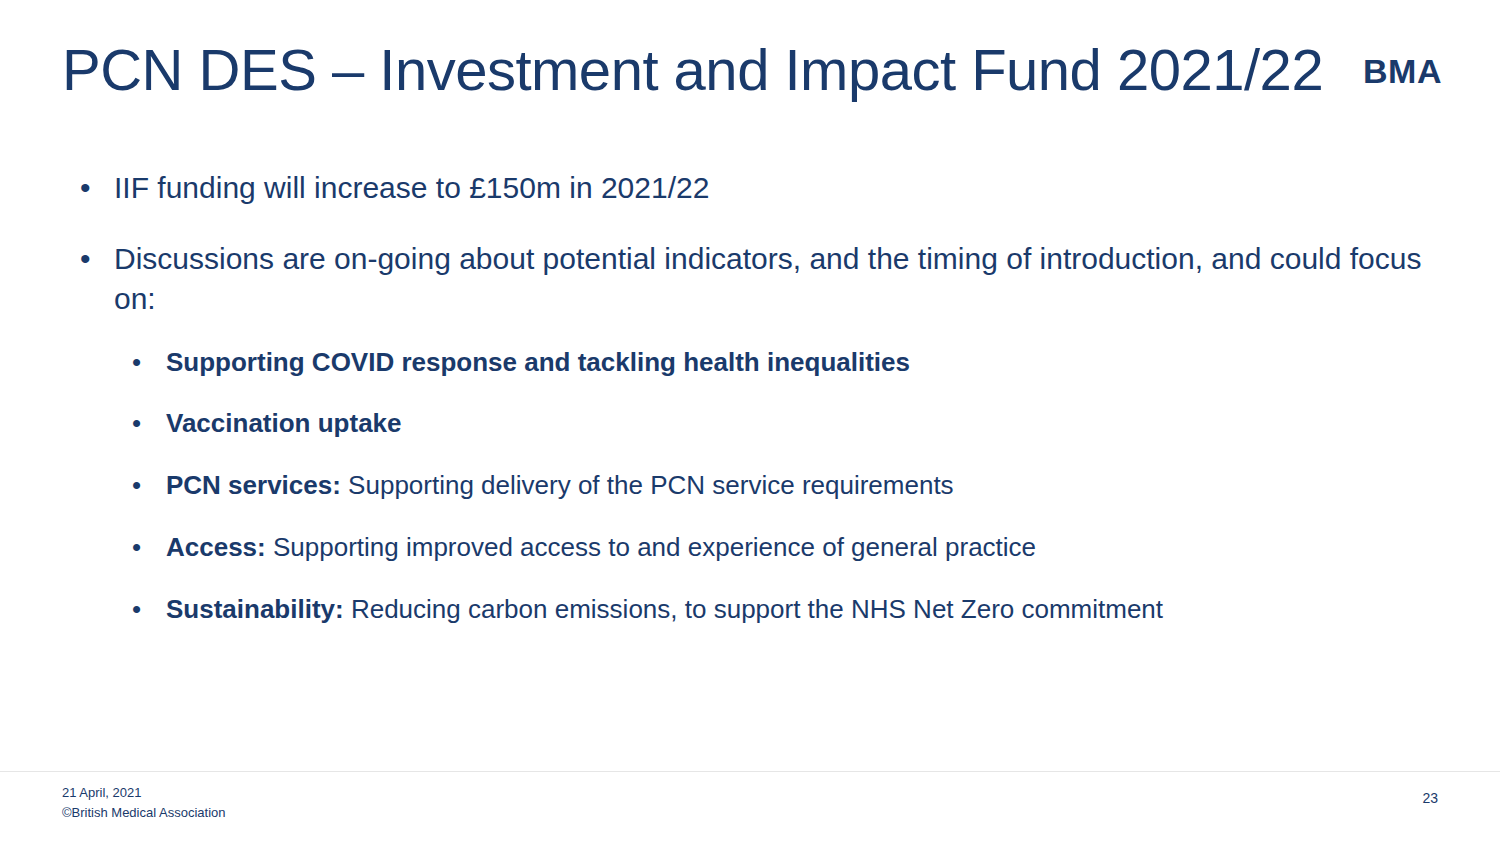PCN DES – Investment and Impact Fund 2021/22
BMA
IIF funding will increase to £150m in 2021/22
Discussions are on-going about potential indicators, and the timing of introduction, and could focus on:
Supporting COVID response and tackling health inequalities
Vaccination uptake
PCN services: Supporting delivery of the PCN service requirements
Access: Supporting improved access to and experience of general practice
Sustainability: Reducing carbon emissions, to support the NHS Net Zero commitment
21 April, 2021
©British Medical Association
23